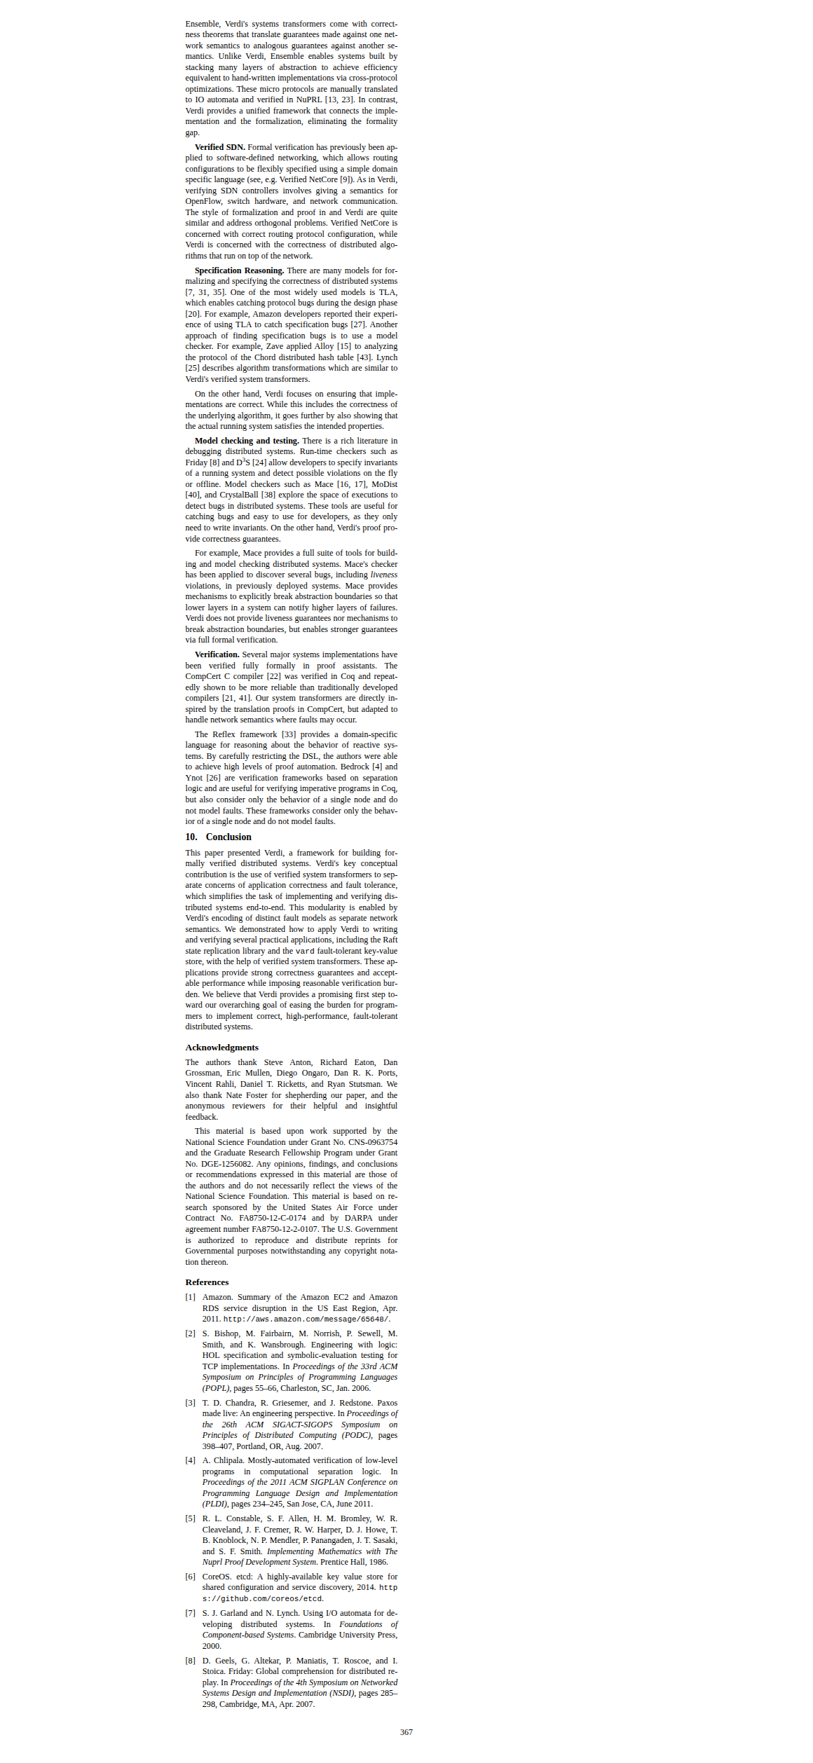Ensemble, Verdi's systems transformers come with correctness theorems that translate guarantees made against one network semantics to analogous guarantees against another semantics. Unlike Verdi, Ensemble enables systems built by stacking many layers of abstraction to achieve efficiency equivalent to hand-written implementations via cross-protocol optimizations. These micro protocols are manually translated to IO automata and verified in NuPRL [13, 23]. In contrast, Verdi provides a unified framework that connects the implementation and the formalization, eliminating the formality gap.
Verified SDN. Formal verification has previously been applied to software-defined networking, which allows routing configurations to be flexibly specified using a simple domain specific language (see, e.g. Verified NetCore [9]). As in Verdi, verifying SDN controllers involves giving a semantics for OpenFlow, switch hardware, and network communication. The style of formalization and proof in and Verdi are quite similar and address orthogonal problems. Verified NetCore is concerned with correct routing protocol configuration, while Verdi is concerned with the correctness of distributed algorithms that run on top of the network.
Specification Reasoning. There are many models for formalizing and specifying the correctness of distributed systems [7, 31, 35]. One of the most widely used models is TLA, which enables catching protocol bugs during the design phase [20]. For example, Amazon developers reported their experience of using TLA to catch specification bugs [27]. Another approach of finding specification bugs is to use a model checker. For example, Zave applied Alloy [15] to analyzing the protocol of the Chord distributed hash table [43]. Lynch [25] describes algorithm transformations which are similar to Verdi's verified system transformers.
On the other hand, Verdi focuses on ensuring that implementations are correct. While this includes the correctness of the underlying algorithm, it goes further by also showing that the actual running system satisfies the intended properties.
Model checking and testing. There is a rich literature in debugging distributed systems. Run-time checkers such as Friday [8] and D3S [24] allow developers to specify invariants of a running system and detect possible violations on the fly or offline. Model checkers such as Mace [16, 17], MoDist [40], and CrystalBall [38] explore the space of executions to detect bugs in distributed systems. These tools are useful for catching bugs and easy to use for developers, as they only need to write invariants. On the other hand, Verdi's proof provide correctness guarantees.
For example, Mace provides a full suite of tools for building and model checking distributed systems. Mace's checker has been applied to discover several bugs, including liveness violations, in previously deployed systems. Mace provides mechanisms to explicitly break abstraction boundaries so that lower layers in a system can notify higher layers of failures. Verdi does not provide liveness guarantees nor mechanisms to break abstraction boundaries, but enables stronger guarantees via full formal verification.
Verification. Several major systems implementations have been verified fully formally in proof assistants. The CompCert C compiler [22] was verified in Coq and repeatedly shown to be more reliable than traditionally developed compilers [21, 41]. Our system transformers are directly inspired by the translation proofs in CompCert, but adapted to handle network semantics where faults may occur.
The Reflex framework [33] provides a domain-specific language for reasoning about the behavior of reactive systems. By carefully restricting the DSL, the authors were able to achieve high levels of proof automation. Bedrock [4] and Ynot [26] are verification frameworks based on separation logic and are useful for verifying imperative programs in Coq, but also consider only the behavior of a single node and do not model faults. These frameworks consider only the behavior of a single node and do not model faults.
10. Conclusion
This paper presented Verdi, a framework for building formally verified distributed systems. Verdi's key conceptual contribution is the use of verified system transformers to separate concerns of application correctness and fault tolerance, which simplifies the task of implementing and verifying distributed systems end-to-end. This modularity is enabled by Verdi's encoding of distinct fault models as separate network semantics. We demonstrated how to apply Verdi to writing and verifying several practical applications, including the Raft state replication library and the vard fault-tolerant key-value store, with the help of verified system transformers. These applications provide strong correctness guarantees and acceptable performance while imposing reasonable verification burden. We believe that Verdi provides a promising first step toward our overarching goal of easing the burden for programmers to implement correct, high-performance, fault-tolerant distributed systems.
Acknowledgments
The authors thank Steve Anton, Richard Eaton, Dan Grossman, Eric Mullen, Diego Ongaro, Dan R. K. Ports, Vincent Rahli, Daniel T. Ricketts, and Ryan Stutsman. We also thank Nate Foster for shepherding our paper, and the anonymous reviewers for their helpful and insightful feedback.
This material is based upon work supported by the National Science Foundation under Grant No. CNS-0963754 and the Graduate Research Fellowship Program under Grant No. DGE-1256082. Any opinions, findings, and conclusions or recommendations expressed in this material are those of the authors and do not necessarily reflect the views of the National Science Foundation. This material is based on research sponsored by the United States Air Force under Contract No. FA8750-12-C-0174 and by DARPA under agreement number FA8750-12-2-0107. The U.S. Government is authorized to reproduce and distribute reprints for Governmental purposes notwithstanding any copyright notation thereon.
References
[1] Amazon. Summary of the Amazon EC2 and Amazon RDS service disruption in the US East Region, Apr. 2011. http://aws.amazon.com/message/65648/.
[2] S. Bishop, M. Fairbairn, M. Norrish, P. Sewell, M. Smith, and K. Wansbrough. Engineering with logic: HOL specification and symbolic-evaluation testing for TCP implementations. In Proceedings of the 33rd ACM Symposium on Principles of Programming Languages (POPL), pages 55–66, Charleston, SC, Jan. 2006.
[3] T. D. Chandra, R. Griesemer, and J. Redstone. Paxos made live: An engineering perspective. In Proceedings of the 26th ACM SIGACT-SIGOPS Symposium on Principles of Distributed Computing (PODC), pages 398–407, Portland, OR, Aug. 2007.
[4] A. Chlipala. Mostly-automated verification of low-level programs in computational separation logic. In Proceedings of the 2011 ACM SIGPLAN Conference on Programming Language Design and Implementation (PLDI), pages 234–245, San Jose, CA, June 2011.
[5] R. L. Constable, S. F. Allen, H. M. Bromley, W. R. Cleaveland, J. F. Cremer, R. W. Harper, D. J. Howe, T. B. Knoblock, N. P. Mendler, P. Panangaden, J. T. Sasaki, and S. F. Smith. Implementing Mathematics with The Nuprl Proof Development System. Prentice Hall, 1986.
[6] CoreOS. etcd: A highly-available key value store for shared configuration and service discovery, 2014. https://github.com/coreos/etcd.
[7] S. J. Garland and N. Lynch. Using I/O automata for developing distributed systems. In Foundations of Component-based Systems. Cambridge University Press, 2000.
[8] D. Geels, G. Altekar, P. Maniatis, T. Roscoe, and I. Stoica. Friday: Global comprehension for distributed replay. In Proceedings of the 4th Symposium on Networked Systems Design and Implementation (NSDI), pages 285–298, Cambridge, MA, Apr. 2007.
367